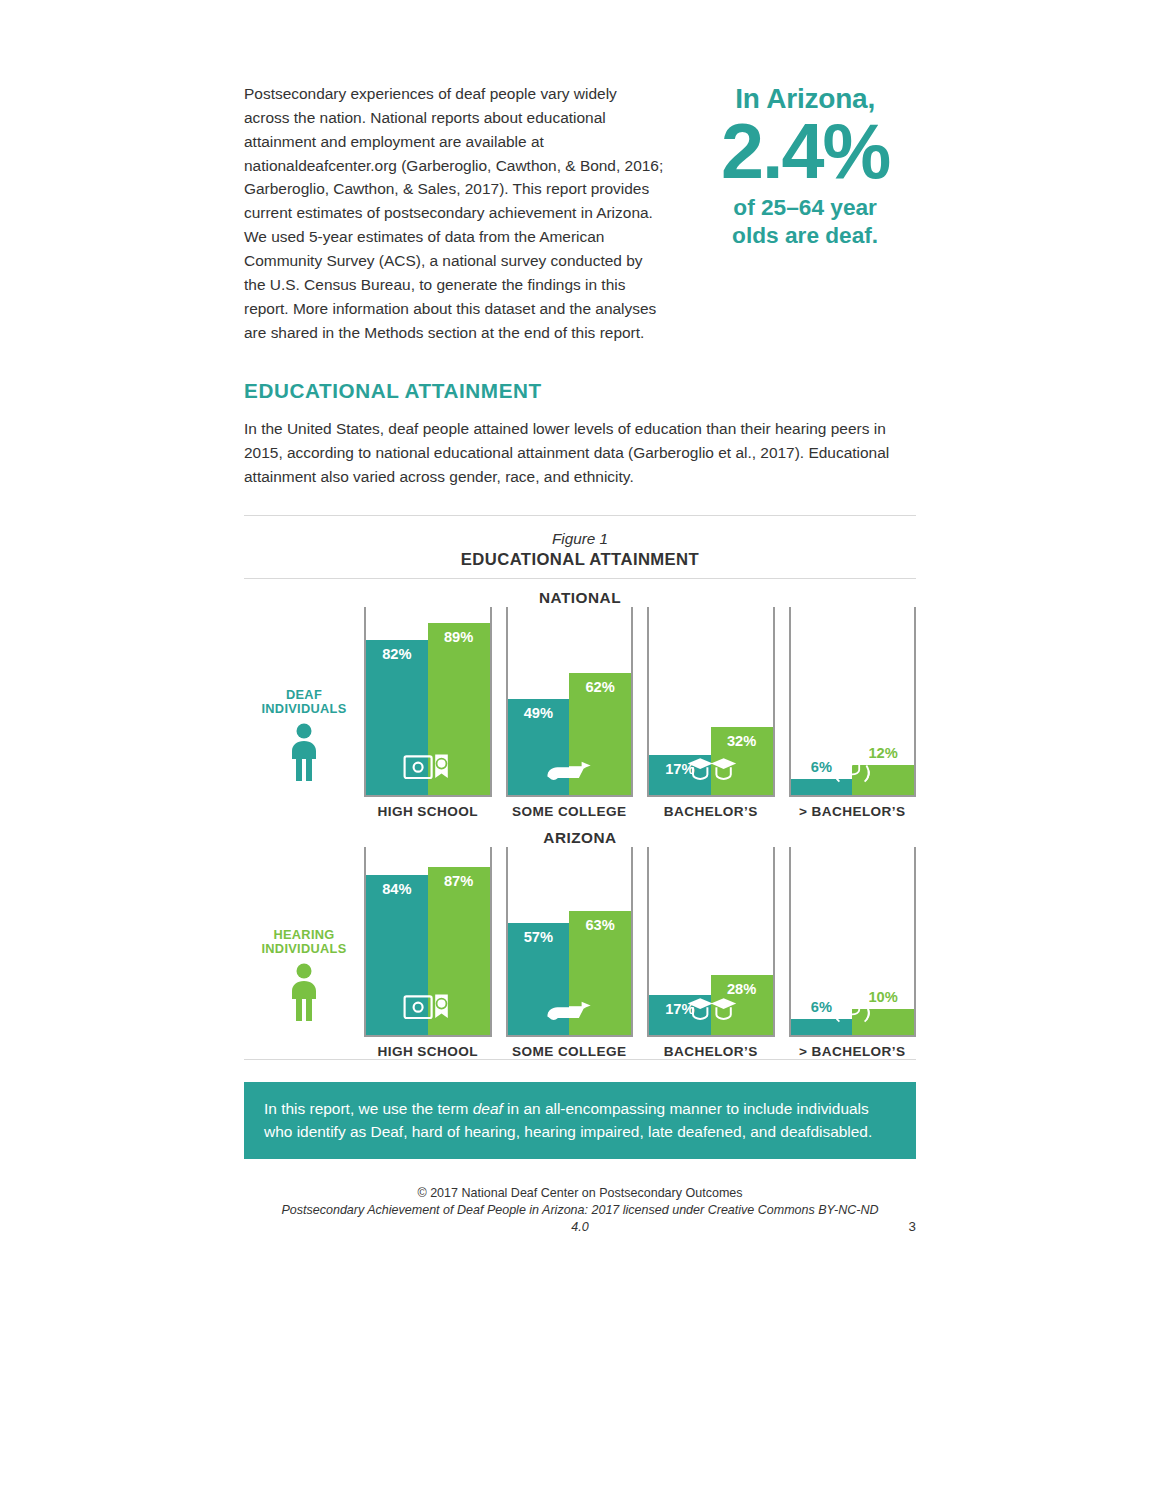Postsecondary experiences of deaf people vary widely across the nation. National reports about educational attainment and employment are available at nationaldeafcenter.org (Garberoglio, Cawthon, & Bond, 2016; Garberoglio, Cawthon, & Sales, 2017). This report provides current estimates of postsecondary achievement in Arizona. We used 5-year estimates of data from the American Community Survey (ACS), a national survey conducted by the U.S. Census Bureau, to generate the findings in this report. More information about this dataset and the analyses are shared in the Methods section at the end of this report.
In Arizona,
2.4%
of 25–64 year
olds are deaf.
EDUCATIONAL ATTAINMENT
In the United States, deaf people attained lower levels of education than their hearing peers in 2015, according to national educational attainment data (Garberoglio et al., 2017). Educational attainment also varied across gender, race, and ethnicity.
Figure 1
EDUCATIONAL ATTAINMENT
NATIONAL
DEAF
INDIVIDUALS
82%
89%
HIGH SCHOOL
49%
62%
SOME COLLEGE
17%
32%
BACHELOR’S
6%
12%
> BACHELOR’S
ARIZONA
HEARING
INDIVIDUALS
84%
87%
HIGH SCHOOL
57%
63%
SOME COLLEGE
17%
28%
BACHELOR’S
6%
10%
> BACHELOR’S
In this report, we use the term deaf in an all-encompassing manner to include individuals who identify as Deaf, hard of hearing, hearing impaired, late deafened, and deafdisabled.
© 2017 National Deaf Center on Postsecondary Outcomes
Postsecondary Achievement of Deaf People in Arizona: 2017 licensed under Creative Commons BY-NC-ND 4.0
3